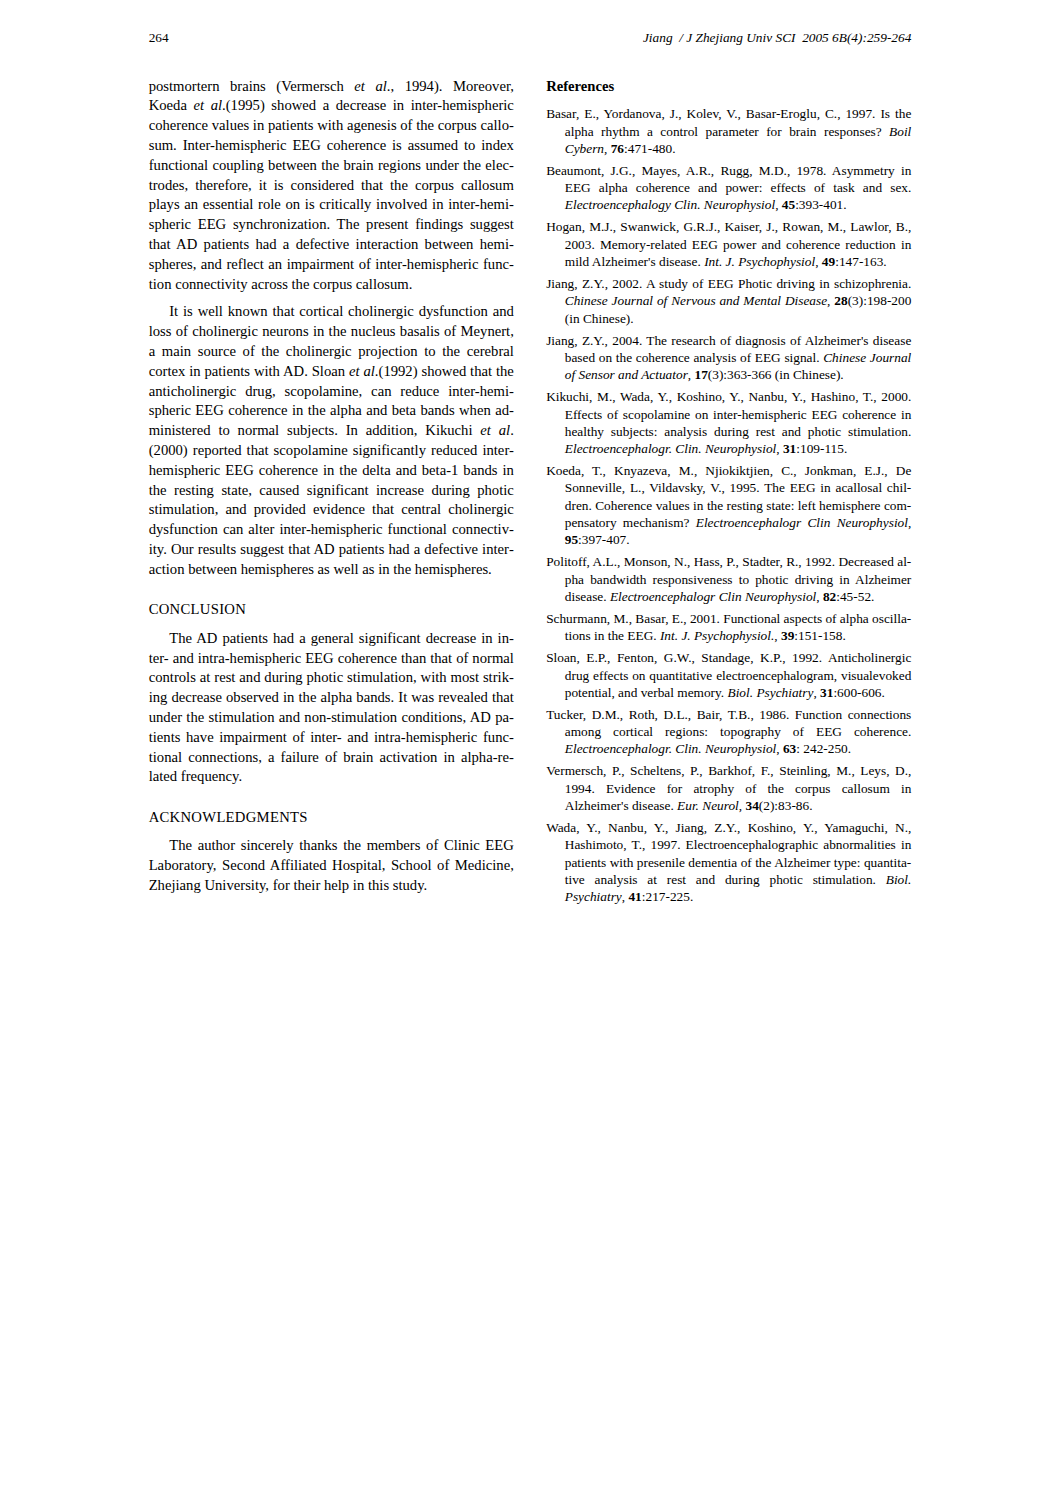264 Jiang / J Zhejiang Univ SCI 2005 6B(4):259-264
postmortern brains (Vermersch et al., 1994). Moreover, Koeda et al.(1995) showed a decrease in inter-hemispheric coherence values in patients with agenesis of the corpus callosum. Inter-hemispheric EEG coherence is assumed to index functional coupling between the brain regions under the electrodes, therefore, it is considered that the corpus callosum plays an essential role on is critically involved in inter-hemispheric EEG synchronization. The present findings suggest that AD patients had a defective interaction between hemispheres, and reflect an impairment of inter-hemispheric function connectivity across the corpus callosum.
It is well known that cortical cholinergic dysfunction and loss of cholinergic neurons in the nucleus basalis of Meynert, a main source of the cholinergic projection to the cerebral cortex in patients with AD. Sloan et al.(1992) showed that the anticholinergic drug, scopolamine, can reduce inter-hemispheric EEG coherence in the alpha and beta bands when administered to normal subjects. In addition, Kikuchi et al.(2000) reported that scopolamine significantly reduced inter-hemispheric EEG coherence in the delta and beta-1 bands in the resting state, caused significant increase during photic stimulation, and provided evidence that central cholinergic dysfunction can alter inter-hemispheric functional connectivity. Our results suggest that AD patients had a defective interaction between hemispheres as well as in the hemispheres.
CONCLUSION
The AD patients had a general significant decrease in inter- and intra-hemispheric EEG coherence than that of normal controls at rest and during photic stimulation, with most striking decrease observed in the alpha bands. It was revealed that under the stimulation and non-stimulation conditions, AD patients have impairment of inter- and intra-hemispheric functional connections, a failure of brain activation in alpha-related frequency.
ACKNOWLEDGMENTS
The author sincerely thanks the members of Clinic EEG Laboratory, Second Affiliated Hospital, School of Medicine, Zhejiang University, for their help in this study.
References
Basar, E., Yordanova, J., Kolev, V., Basar-Eroglu, C., 1997. Is the alpha rhythm a control parameter for brain responses? Boil Cybern, 76:471-480.
Beaumont, J.G., Mayes, A.R., Rugg, M.D., 1978. Asymmetry in EEG alpha coherence and power: effects of task and sex. Electroencephalogy Clin. Neurophysiol, 45:393-401.
Hogan, M.J., Swanwick, G.R.J., Kaiser, J., Rowan, M., Lawlor, B., 2003. Memory-related EEG power and coherence reduction in mild Alzheimer's disease. Int. J. Psychophysiol, 49:147-163.
Jiang, Z.Y., 2002. A study of EEG Photic driving in schizophrenia. Chinese Journal of Nervous and Mental Disease, 28(3):198-200 (in Chinese).
Jiang, Z.Y., 2004. The research of diagnosis of Alzheimer's disease based on the coherence analysis of EEG signal. Chinese Journal of Sensor and Actuator, 17(3):363-366 (in Chinese).
Kikuchi, M., Wada, Y., Koshino, Y., Nanbu, Y., Hashino, T., 2000. Effects of scopolamine on inter-hemispheric EEG coherence in healthy subjects: analysis during rest and photic stimulation. Electroencephalogr. Clin. Neurophysiol, 31:109-115.
Koeda, T., Knyazeva, M., Njiokiktjien, C., Jonkman, E.J., De Sonneville, L., Vildavsky, V., 1995. The EEG in acallosal children. Coherence values in the resting state: left hemisphere compensatory mechanism? Electroencephalogr Clin Neurophysiol, 95:397-407.
Politoff, A.L., Monson, N., Hass, P., Stadter, R., 1992. Decreased alpha bandwidth responsiveness to photic driving in Alzheimer disease. Electroencephalogr Clin Neurophysiol, 82:45-52.
Schurmann, M., Basar, E., 2001. Functional aspects of alpha oscillations in the EEG. Int. J. Psychophysiol., 39:151-158.
Sloan, E.P., Fenton, G.W., Standage, K.P., 1992. Anticholinergic drug effects on quantitative electroencephalogram, visualevoked potential, and verbal memory. Biol. Psychiatry, 31:600-606.
Tucker, D.M., Roth, D.L., Bair, T.B., 1986. Function connections among cortical regions: topography of EEG coherence. Electroencephalogr. Clin. Neurophysiol, 63: 242-250.
Vermersch, P., Scheltens, P., Barkhof, F., Steinling, M., Leys, D., 1994. Evidence for atrophy of the corpus callosum in Alzheimer's disease. Eur. Neurol, 34(2):83-86.
Wada, Y., Nanbu, Y., Jiang, Z.Y., Koshino, Y., Yamaguchi, N., Hashimoto, T., 1997. Electroencephalographic abnormalities in patients with presenile dementia of the Alzheimer type: quantitative analysis at rest and during photic stimulation. Biol. Psychiatry, 41:217-225.